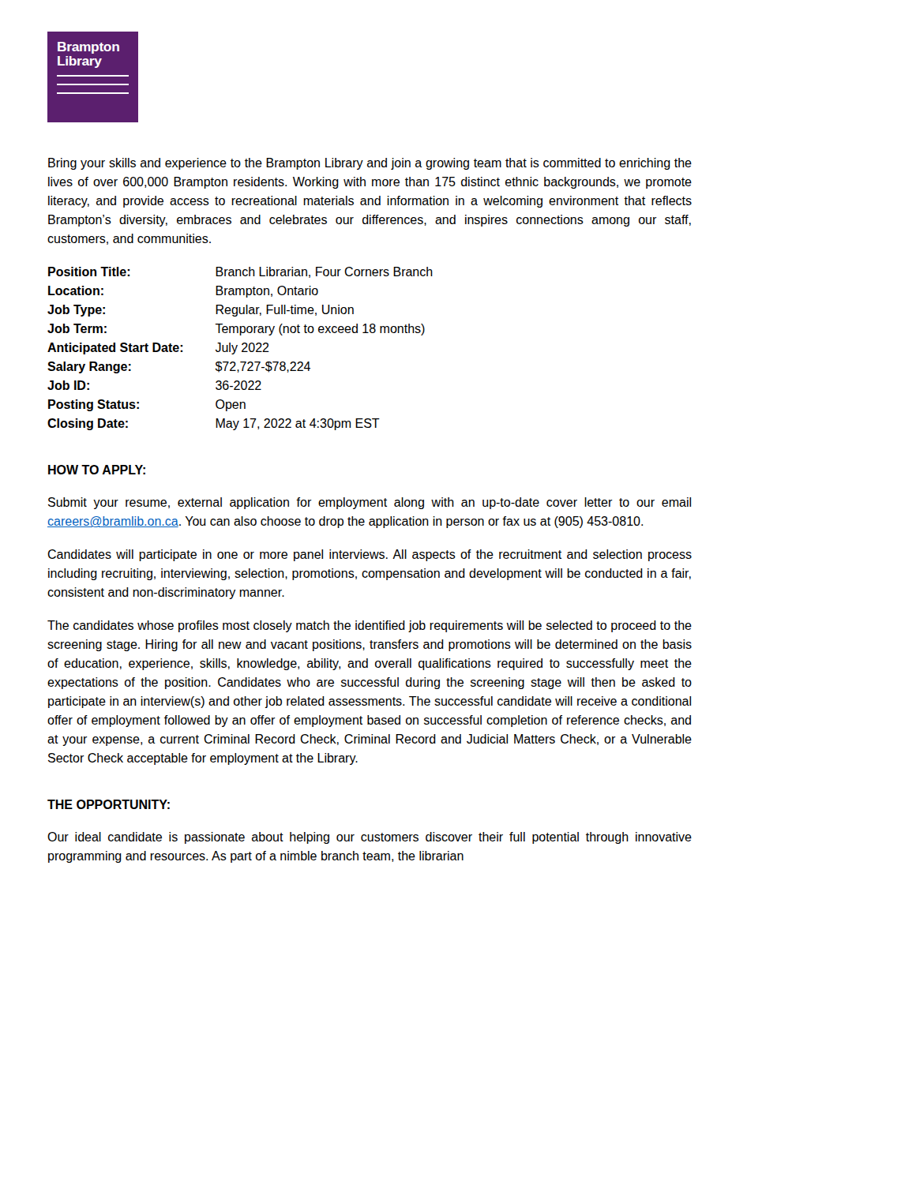Brampton
Library
Bring your skills and experience to the Brampton Library and join a growing team that is committed to enriching the lives of over 600,000 Brampton residents. Working with more than 175 distinct ethnic backgrounds, we promote literacy, and provide access to recreational materials and information in a welcoming environment that reflects Brampton’s diversity, embraces and celebrates our differences, and inspires connections among our staff, customers, and communities.
| Position Title: | Branch Librarian, Four Corners Branch |
| Location: | Brampton, Ontario |
| Job Type: | Regular, Full-time, Union |
| Job Term: | Temporary (not to exceed 18 months) |
| Anticipated Start Date: | July 2022 |
| Salary Range: | $72,727-$78,224 |
| Job ID: | 36-2022 |
| Posting Status: | Open |
| Closing Date: | May 17, 2022 at 4:30pm EST |
HOW TO APPLY:
Submit your resume, external application for employment along with an up-to-date cover letter to our email careers@bramlib.on.ca. You can also choose to drop the application in person or fax us at (905) 453-0810.
Candidates will participate in one or more panel interviews. All aspects of the recruitment and selection process including recruiting, interviewing, selection, promotions, compensation and development will be conducted in a fair, consistent and non-discriminatory manner.
The candidates whose profiles most closely match the identified job requirements will be selected to proceed to the screening stage. Hiring for all new and vacant positions, transfers and promotions will be determined on the basis of education, experience, skills, knowledge, ability, and overall qualifications required to successfully meet the expectations of the position. Candidates who are successful during the screening stage will then be asked to participate in an interview(s) and other job related assessments. The successful candidate will receive a conditional offer of employment followed by an offer of employment based on successful completion of reference checks, and at your expense, a current Criminal Record Check, Criminal Record and Judicial Matters Check, or a Vulnerable Sector Check acceptable for employment at the Library.
THE OPPORTUNITY:
Our ideal candidate is passionate about helping our customers discover their full potential through innovative programming and resources. As part of a nimble branch team, the librarian